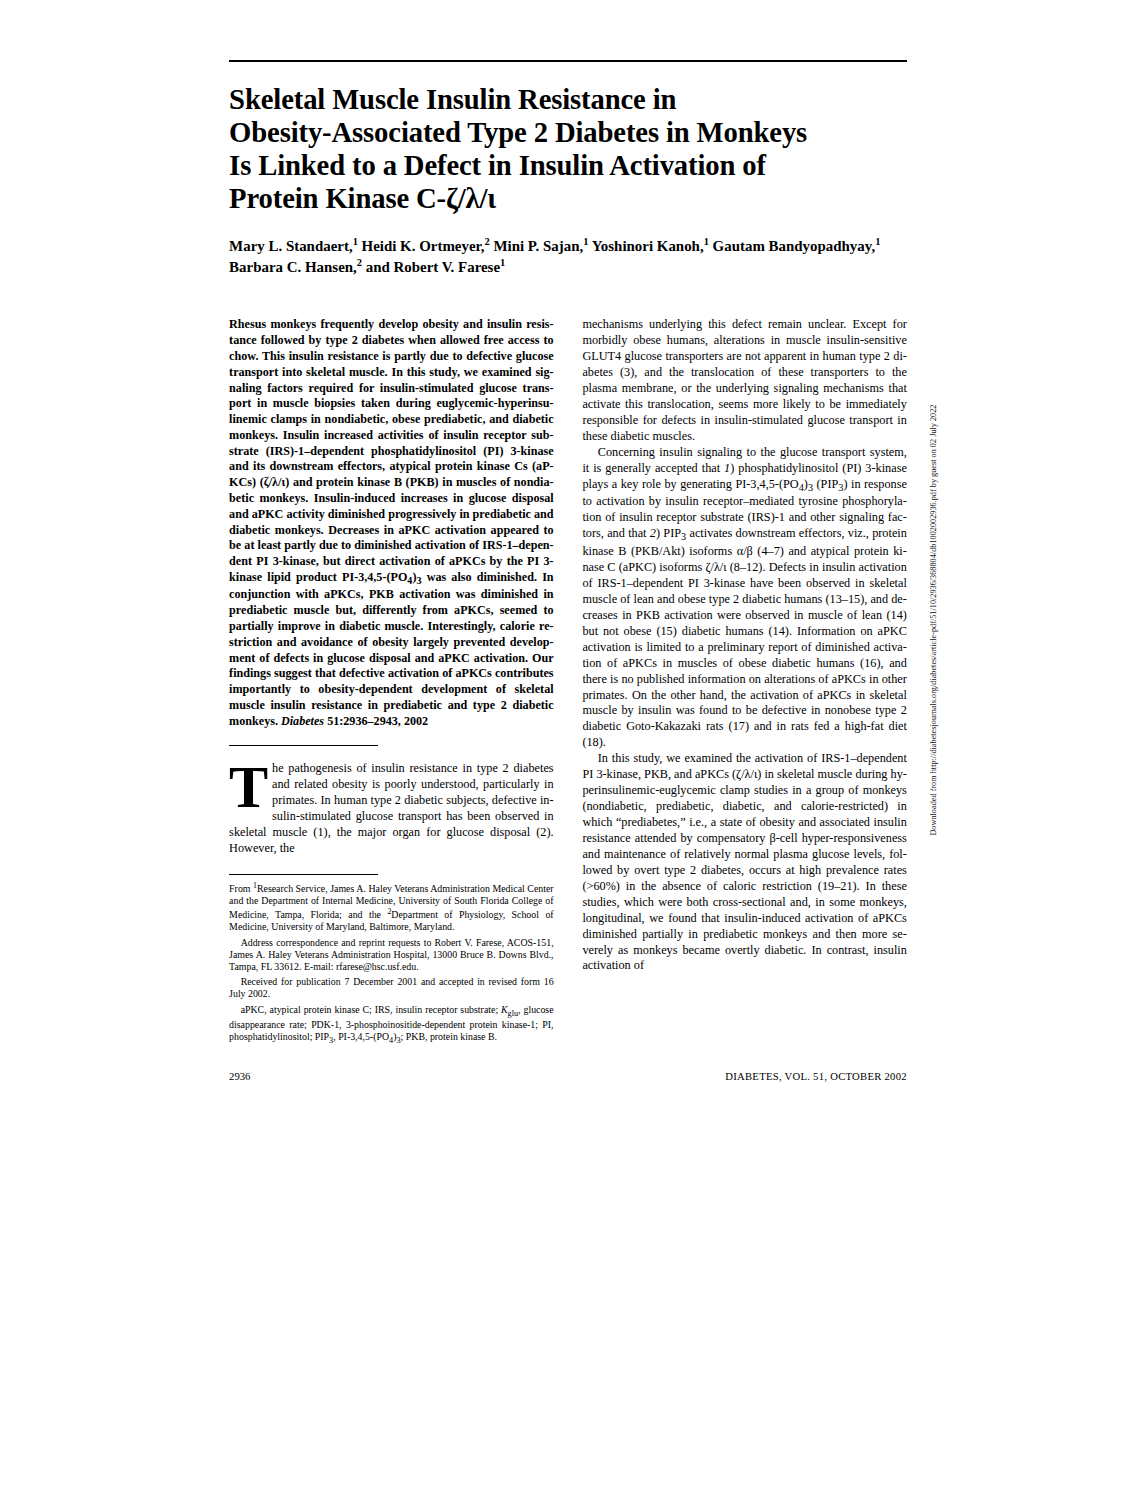Skeletal Muscle Insulin Resistance in
Obesity-Associated Type 2 Diabetes in Monkeys
Is Linked to a Defect in Insulin Activation of
Protein Kinase C-ζ/λ/ι
Mary L. Standaert,1 Heidi K. Ortmeyer,2 Mini P. Sajan,1 Yoshinori Kanoh,1 Gautam Bandyopadhyay,1
Barbara C. Hansen,2 and Robert V. Farese1
Rhesus monkeys frequently develop obesity and insulin resistance followed by type 2 diabetes when allowed free access to chow. This insulin resistance is partly due to defective glucose transport into skeletal muscle. In this study, we examined signaling factors required for insulin-stimulated glucose transport in muscle biopsies taken during euglycemic-hyperinsulinemic clamps in nondiabetic, obese prediabetic, and diabetic monkeys. Insulin increased activities of insulin receptor substrate (IRS)-1–dependent phosphatidylinositol (PI) 3-kinase and its downstream effectors, atypical protein kinase Cs (aPKCs) (ζ/λ/ι) and protein kinase B (PKB) in muscles of nondiabetic monkeys. Insulin-induced increases in glucose disposal and aPKC activity diminished progressively in prediabetic and diabetic monkeys. Decreases in aPKC activation appeared to be at least partly due to diminished activation of IRS-1–dependent PI 3-kinase, but direct activation of aPKCs by the PI 3-kinase lipid product PI-3,4,5-(PO4)3 was also diminished. In conjunction with aPKCs, PKB activation was diminished in prediabetic muscle but, differently from aPKCs, seemed to partially improve in diabetic muscle. Interestingly, calorie restriction and avoidance of obesity largely prevented development of defects in glucose disposal and aPKC activation. Our findings suggest that defective activation of aPKCs contributes importantly to obesity-dependent development of skeletal muscle insulin resistance in prediabetic and type 2 diabetic monkeys. Diabetes 51:2936–2943, 2002
The pathogenesis of insulin resistance in type 2 diabetes and related obesity is poorly understood, particularly in primates. In human type 2 diabetic subjects, defective insulin-stimulated glucose transport has been observed in skeletal muscle (1), the major organ for glucose disposal (2). However, the
From 1Research Service, James A. Haley Veterans Administration Medical Center and the Department of Internal Medicine, University of South Florida College of Medicine, Tampa, Florida; and the 2Department of Physiology, School of Medicine, University of Maryland, Baltimore, Maryland.
Address correspondence and reprint requests to Robert V. Farese, ACOS-151, James A. Haley Veterans Administration Hospital, 13000 Bruce B. Downs Blvd., Tampa, FL 33612. E-mail: rfarese@hsc.usf.edu.
Received for publication 7 December 2001 and accepted in revised form 16 July 2002.
aPKC, atypical protein kinase C; IRS, insulin receptor substrate; Kglu, glucose disappearance rate; PDK-1, 3-phosphoinositide-dependent protein kinase-1; PI, phosphatidylinositol; PIP3, PI-3,4,5-(PO4)3; PKB, protein kinase B.
mechanisms underlying this defect remain unclear. Except for morbidly obese humans, alterations in muscle insulin-sensitive GLUT4 glucose transporters are not apparent in human type 2 diabetes (3), and the translocation of these transporters to the plasma membrane, or the underlying signaling mechanisms that activate this translocation, seems more likely to be immediately responsible for defects in insulin-stimulated glucose transport in these diabetic muscles.
Concerning insulin signaling to the glucose transport system, it is generally accepted that 1) phosphatidylinositol (PI) 3-kinase plays a key role by generating PI-3,4,5-(PO4)3 (PIP3) in response to activation by insulin receptor–mediated tyrosine phosphorylation of insulin receptor substrate (IRS)-1 and other signaling factors, and that 2) PIP3 activates downstream effectors, viz., protein kinase B (PKB/Akt) isoforms α/β (4–7) and atypical protein kinase C (aPKC) isoforms ζ/λ/ι (8–12). Defects in insulin activation of IRS-1–dependent PI 3-kinase have been observed in skeletal muscle of lean and obese type 2 diabetic humans (13–15), and decreases in PKB activation were observed in muscle of lean (14) but not obese (15) diabetic humans (14). Information on aPKC activation is limited to a preliminary report of diminished activation of aPKCs in muscles of obese diabetic humans (16), and there is no published information on alterations of aPKCs in other primates. On the other hand, the activation of aPKCs in skeletal muscle by insulin was found to be defective in nonobese type 2 diabetic Goto-Kakazaki rats (17) and in rats fed a high-fat diet (18).
In this study, we examined the activation of IRS-1–dependent PI 3-kinase, PKB, and aPKCs (ζ/λ/ι) in skeletal muscle during hyperinsulinemic-euglycemic clamp studies in a group of monkeys (nondiabetic, prediabetic, diabetic, and calorie-restricted) in which “prediabetes,” i.e., a state of obesity and associated insulin resistance attended by compensatory β-cell hyper-responsiveness and maintenance of relatively normal plasma glucose levels, followed by overt type 2 diabetes, occurs at high prevalence rates (>60%) in the absence of caloric restriction (19–21). In these studies, which were both cross-sectional and, in some monkeys, longitudinal, we found that insulin-induced activation of aPKCs diminished partially in prediabetic monkeys and then more severely as monkeys became overtly diabetic. In contrast, insulin activation of
2936
DIABETES, VOL. 51, OCTOBER 2002
Downloaded from http://diabetesjournals.org/diabetes/article-pdf/51/10/2936/368804/db1002002936.pdf by guest on 02 July 2022